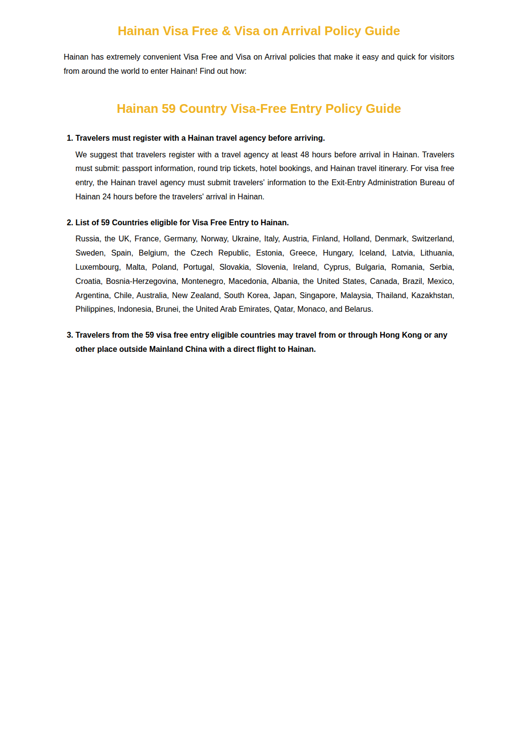Hainan Visa Free & Visa on Arrival Policy Guide
Hainan has extremely convenient Visa Free and Visa on Arrival policies that make it easy and quick for visitors from around the world to enter Hainan! Find out how:
Hainan 59 Country Visa-Free Entry Policy Guide
Travelers must register with a Hainan travel agency before arriving.
We suggest that travelers register with a travel agency at least 48 hours before arrival in Hainan. Travelers must submit: passport information, round trip tickets, hotel bookings, and Hainan travel itinerary. For visa free entry, the Hainan travel agency must submit travelers' information to the Exit-Entry Administration Bureau of Hainan 24 hours before the travelers' arrival in Hainan.
List of 59 Countries eligible for Visa Free Entry to Hainan.
Russia, the UK, France, Germany, Norway, Ukraine, Italy, Austria, Finland, Holland, Denmark, Switzerland, Sweden, Spain, Belgium, the Czech Republic, Estonia, Greece, Hungary, Iceland, Latvia, Lithuania, Luxembourg, Malta, Poland, Portugal, Slovakia, Slovenia, Ireland, Cyprus, Bulgaria, Romania, Serbia, Croatia, Bosnia-Herzegovina, Montenegro, Macedonia, Albania, the United States, Canada, Brazil, Mexico, Argentina, Chile, Australia, New Zealand, South Korea, Japan, Singapore, Malaysia, Thailand, Kazakhstan, Philippines, Indonesia, Brunei, the United Arab Emirates, Qatar, Monaco, and Belarus.
Travelers from the 59 visa free entry eligible countries may travel from or through Hong Kong or any other place outside Mainland China with a direct flight to Hainan.